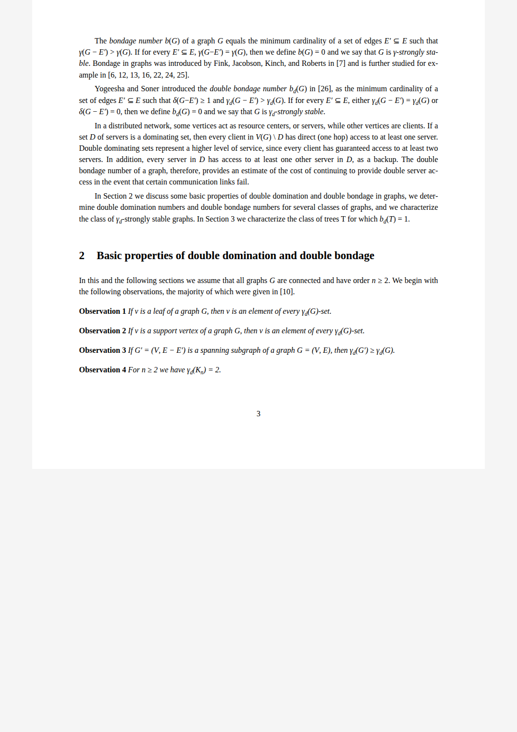The bondage number b(G) of a graph G equals the minimum cardinality of a set of edges E′ ⊆ E such that γ(G − E′) > γ(G). If for every E′ ⊆ E, γ(G−E′) = γ(G), then we define b(G) = 0 and we say that G is γ-strongly stable. Bondage in graphs was introduced by Fink, Jacobson, Kinch, and Roberts in [7] and is further studied for example in [6, 12, 13, 16, 22, 24, 25].
Yogeesha and Soner introduced the double bondage number bd(G) in [26], as the minimum cardinality of a set of edges E′ ⊆ E such that δ(G−E′) ≥ 1 and γd(G − E′) > γd(G). If for every E′ ⊆ E, either γd(G − E′) = γd(G) or δ(G − E′) = 0, then we define bd(G) = 0 and we say that G is γd-strongly stable.
In a distributed network, some vertices act as resource centers, or servers, while other vertices are clients. If a set D of servers is a dominating set, then every client in V(G) \ D has direct (one hop) access to at least one server. Double dominating sets represent a higher level of service, since every client has guaranteed access to at least two servers. In addition, every server in D has access to at least one other server in D, as a backup. The double bondage number of a graph, therefore, provides an estimate of the cost of continuing to provide double server access in the event that certain communication links fail.
In Section 2 we discuss some basic properties of double domination and double bondage in graphs, we determine double domination numbers and double bondage numbers for several classes of graphs, and we characterize the class of γd-strongly stable graphs. In Section 3 we characterize the class of trees T for which bd(T) = 1.
2 Basic properties of double domination and double bondage
In this and the following sections we assume that all graphs G are connected and have order n ≥ 2. We begin with the following observations, the majority of which were given in [10].
Observation 1 If v is a leaf of a graph G, then v is an element of every γd(G)-set.
Observation 2 If v is a support vertex of a graph G, then v is an element of every γd(G)-set.
Observation 3 If G′ = (V, E − E′) is a spanning subgraph of a graph G = (V, E), then γd(G′) ≥ γd(G).
Observation 4 For n ≥ 2 we have γd(Kn) = 2.
3